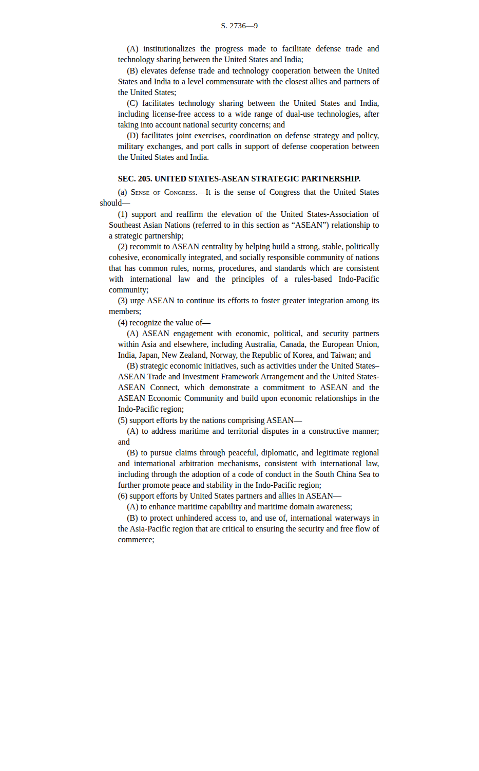S. 2736—9
(A) institutionalizes the progress made to facilitate defense trade and technology sharing between the United States and India;
(B) elevates defense trade and technology cooperation between the United States and India to a level commensurate with the closest allies and partners of the United States;
(C) facilitates technology sharing between the United States and India, including license-free access to a wide range of dual-use technologies, after taking into account national security concerns; and
(D) facilitates joint exercises, coordination on defense strategy and policy, military exchanges, and port calls in support of defense cooperation between the United States and India.
SEC. 205. UNITED STATES-ASEAN STRATEGIC PARTNERSHIP.
(a) Sense of Congress.—It is the sense of Congress that the United States should—
(1) support and reaffirm the elevation of the United States-Association of Southeast Asian Nations (referred to in this section as “ASEAN”) relationship to a strategic partnership;
(2) recommit to ASEAN centrality by helping build a strong, stable, politically cohesive, economically integrated, and socially responsible community of nations that has common rules, norms, procedures, and standards which are consistent with international law and the principles of a rules-based Indo-Pacific community;
(3) urge ASEAN to continue its efforts to foster greater integration among its members;
(4) recognize the value of—
(A) ASEAN engagement with economic, political, and security partners within Asia and elsewhere, including Australia, Canada, the European Union, India, Japan, New Zealand, Norway, the Republic of Korea, and Taiwan; and
(B) strategic economic initiatives, such as activities under the United States–ASEAN Trade and Investment Framework Arrangement and the United States-ASEAN Connect, which demonstrate a commitment to ASEAN and the ASEAN Economic Community and build upon economic relationships in the Indo-Pacific region;
(5) support efforts by the nations comprising ASEAN—
(A) to address maritime and territorial disputes in a constructive manner; and
(B) to pursue claims through peaceful, diplomatic, and legitimate regional and international arbitration mechanisms, consistent with international law, including through the adoption of a code of conduct in the South China Sea to further promote peace and stability in the Indo-Pacific region;
(6) support efforts by United States partners and allies in ASEAN—
(A) to enhance maritime capability and maritime domain awareness;
(B) to protect unhindered access to, and use of, international waterways in the Asia-Pacific region that are critical to ensuring the security and free flow of commerce;